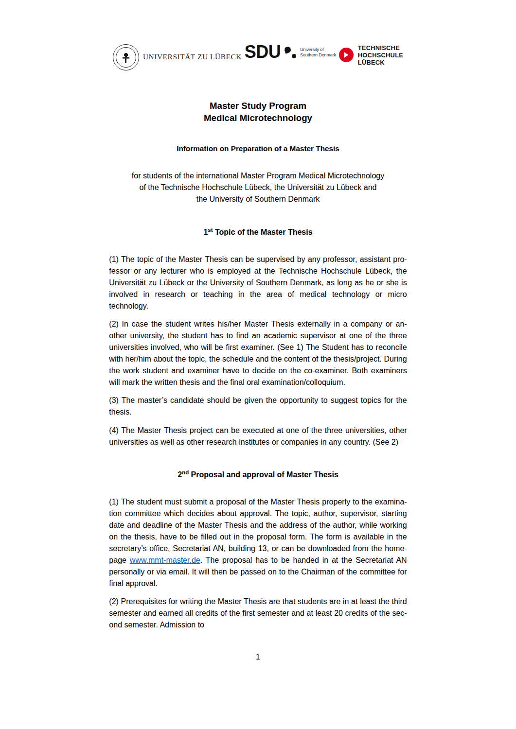UNIVERSITÄT ZU LÜBECK
SDU
University of
Southern Denmark
Technische
Hochschule
Lübeck
Master Study Program
Medical Microtechnology
Information on Preparation of a Master Thesis
for students of the international Master Program Medical Microtechnology
of the Technische Hochschule Lübeck, the Universität zu Lübeck and
the University of Southern Denmark
1st Topic of the Master Thesis
(1) The topic of the Master Thesis can be supervised by any professor, assistant professor or any lecturer who is employed at the Technische Hochschule Lübeck, the Universität zu Lübeck or the University of Southern Denmark, as long as he or she is involved in research or teaching in the area of medical technology or micro technology.
(2) In case the student writes his/her Master Thesis externally in a company or another university, the student has to find an academic supervisor at one of the three universities involved, who will be first examiner. (See 1) The Student has to reconcile with her/him about the topic, the schedule and the content of the thesis/project. During the work student and examiner have to decide on the co-examiner. Both examiners will mark the written thesis and the final oral examination/colloquium.
(3) The master’s candidate should be given the opportunity to suggest topics for the thesis.
(4) The Master Thesis project can be executed at one of the three universities, other universities as well as other research institutes or companies in any country. (See 2)
2nd Proposal and approval of Master Thesis
(1) The student must submit a proposal of the Master Thesis properly to the examination committee which decides about approval. The topic, author, supervisor, starting date and deadline of the Master Thesis and the address of the author, while working on the thesis, have to be filled out in the proposal form. The form is available in the secretary’s office, Secretariat AN, building 13, or can be downloaded from the homepage www.mmt-master.de. The proposal has to be handed in at the Secretariat AN personally or via email. It will then be passed on to the Chairman of the committee for final approval.
(2) Prerequisites for writing the Master Thesis are that students are in at least the third semester and earned all credits of the first semester and at least 20 credits of the second semester. Admission to
1